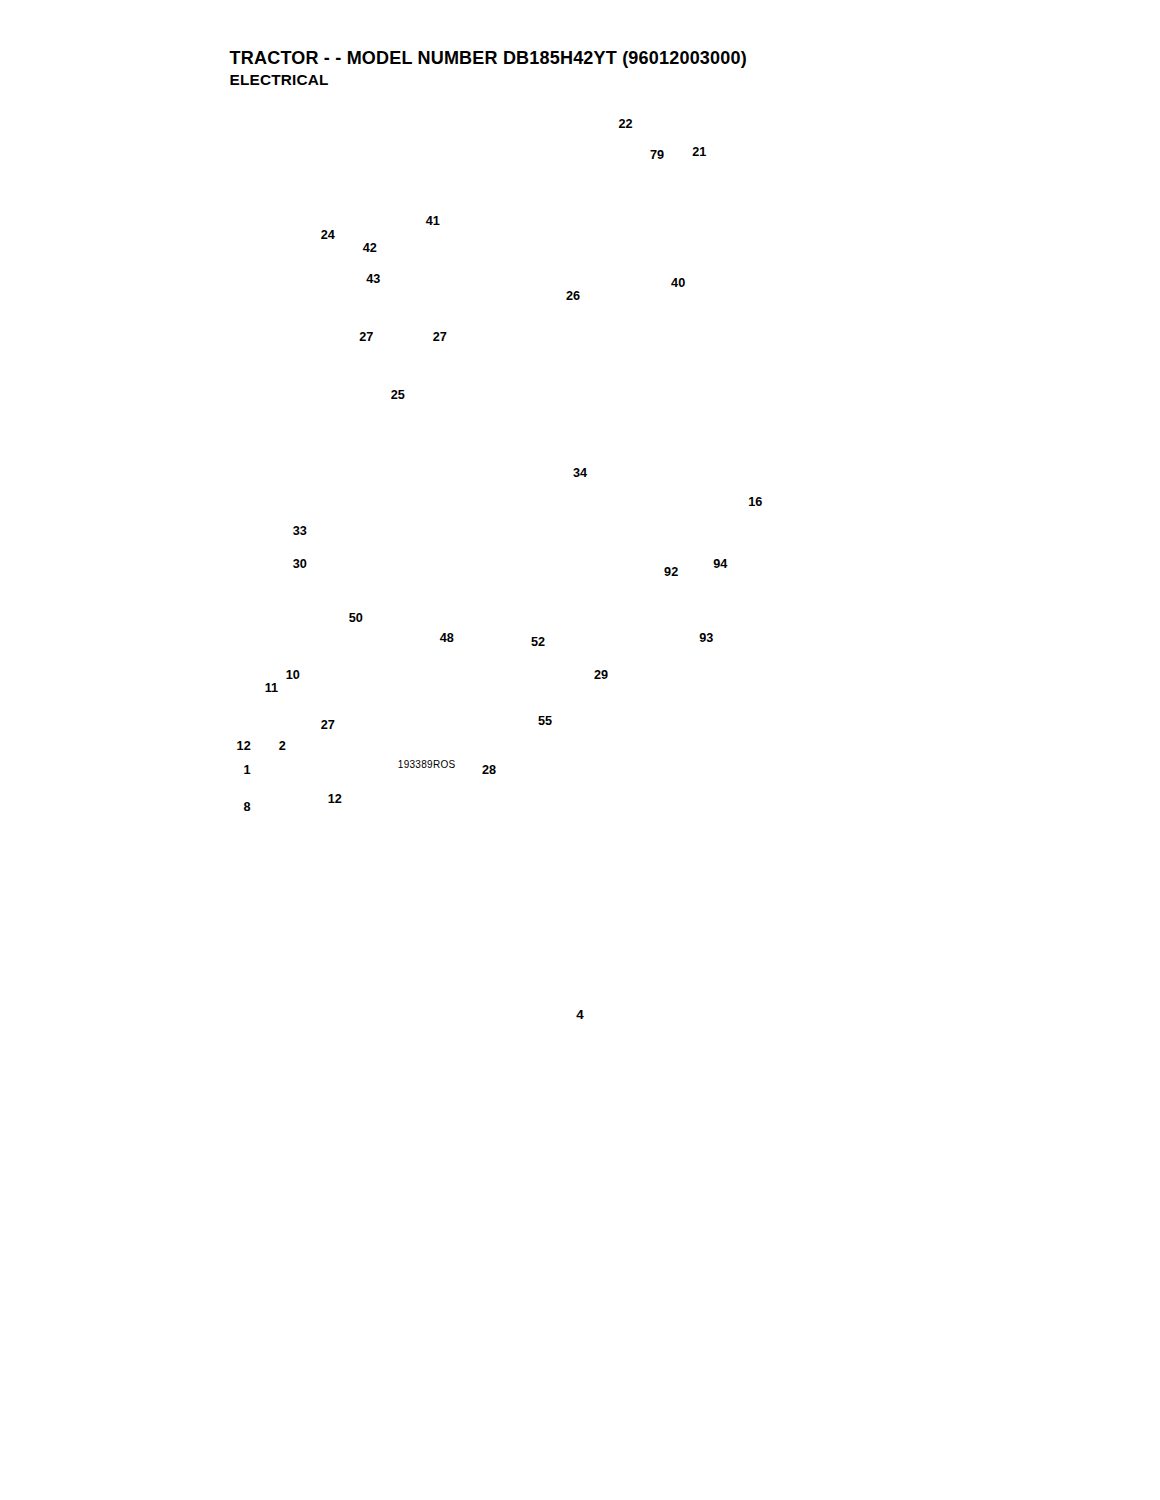TRACTOR - - MODEL NUMBER DB185H42YT (96012003000)
ELECTRICAL
22 21 79 24 41 42 43 26 40 27 27 25 34 16 33 30 92 94 93 50 48 52 10 11 29 27 12 2 1 8 12 55 28 193389ROS
4